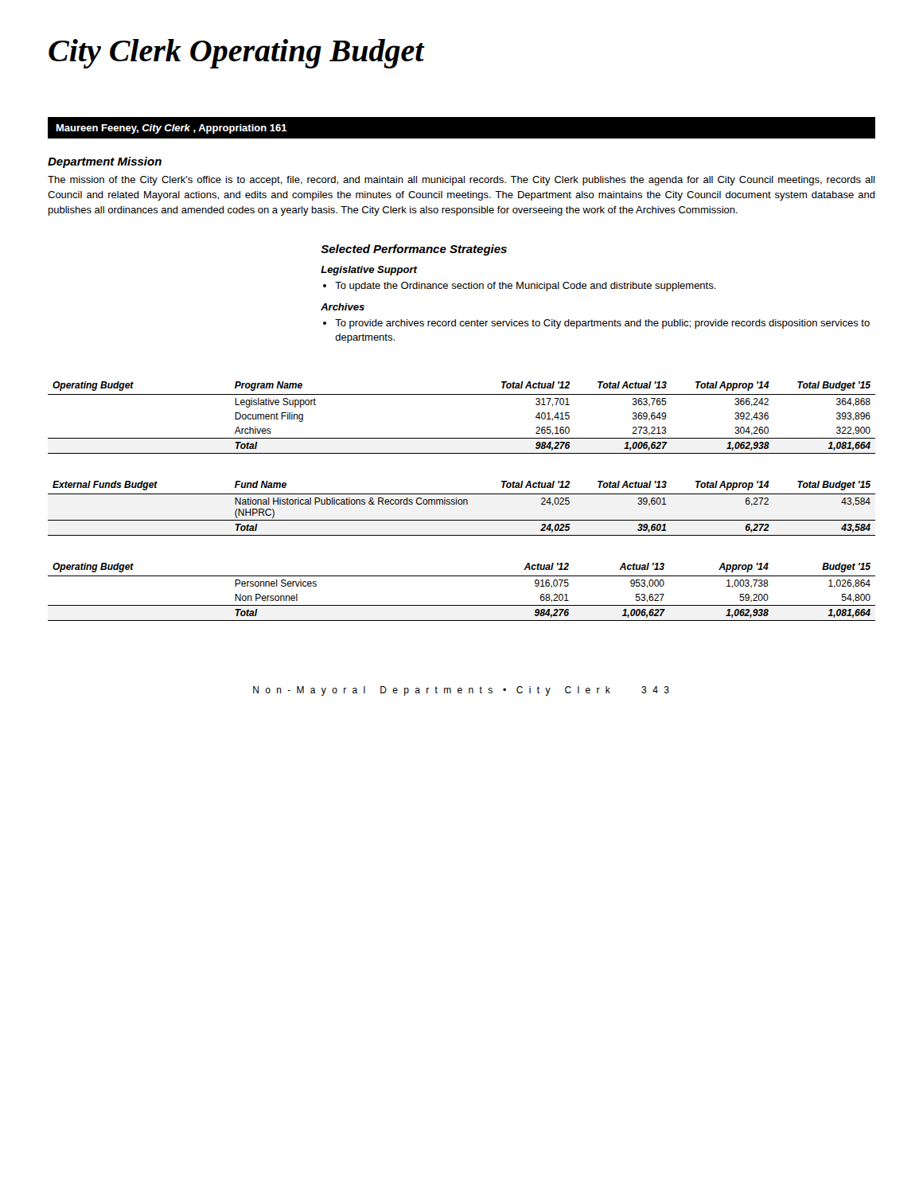City Clerk Operating Budget
Maureen Feeney, City Clerk , Appropriation 161
Department Mission
The mission of the City Clerk's office is to accept, file, record, and maintain all municipal records. The City Clerk publishes the agenda for all City Council meetings, records all Council and related Mayoral actions, and edits and compiles the minutes of Council meetings. The Department also maintains the City Council document system database and publishes all ordinances and amended codes on a yearly basis. The City Clerk is also responsible for overseeing the work of the Archives Commission.
Selected Performance Strategies
Legislative Support
To update the Ordinance section of the Municipal Code and distribute supplements.
Archives
To provide archives record center services to City departments and the public; provide records disposition services to departments.
| Operating Budget | Program Name | Total Actual '12 | Total Actual '13 | Total Approp '14 | Total Budget '15 |
| --- | --- | --- | --- | --- | --- |
| | Legislative Support | 317,701 | 363,765 | 366,242 | 364,868 |
| | Document Filing | 401,415 | 369,649 | 392,436 | 393,896 |
| | Archives | 265,160 | 273,213 | 304,260 | 322,900 |
| | Total | 984,276 | 1,006,627 | 1,062,938 | 1,081,664 |
| External Funds Budget | Fund Name | Total Actual '12 | Total Actual '13 | Total Approp '14 | Total Budget '15 |
| --- | --- | --- | --- | --- | --- |
| | National Historical Publications & Records Commission (NHPRC) | 24,025 | 39,601 | 6,272 | 43,584 |
| | Total | 24,025 | 39,601 | 6,272 | 43,584 |
| Operating Budget | | Actual '12 | Actual '13 | Approp '14 | Budget '15 |
| --- | --- | --- | --- | --- | --- |
| | Personnel Services | 916,075 | 953,000 | 1,003,738 | 1,026,864 |
| | Non Personnel | 68,201 | 53,627 | 59,200 | 54,800 |
| | Total | 984,276 | 1,006,627 | 1,062,938 | 1,081,664 |
N o n - M a y o r a l D e p a r t m e n t s • C i t y C l e r k 3 4 3